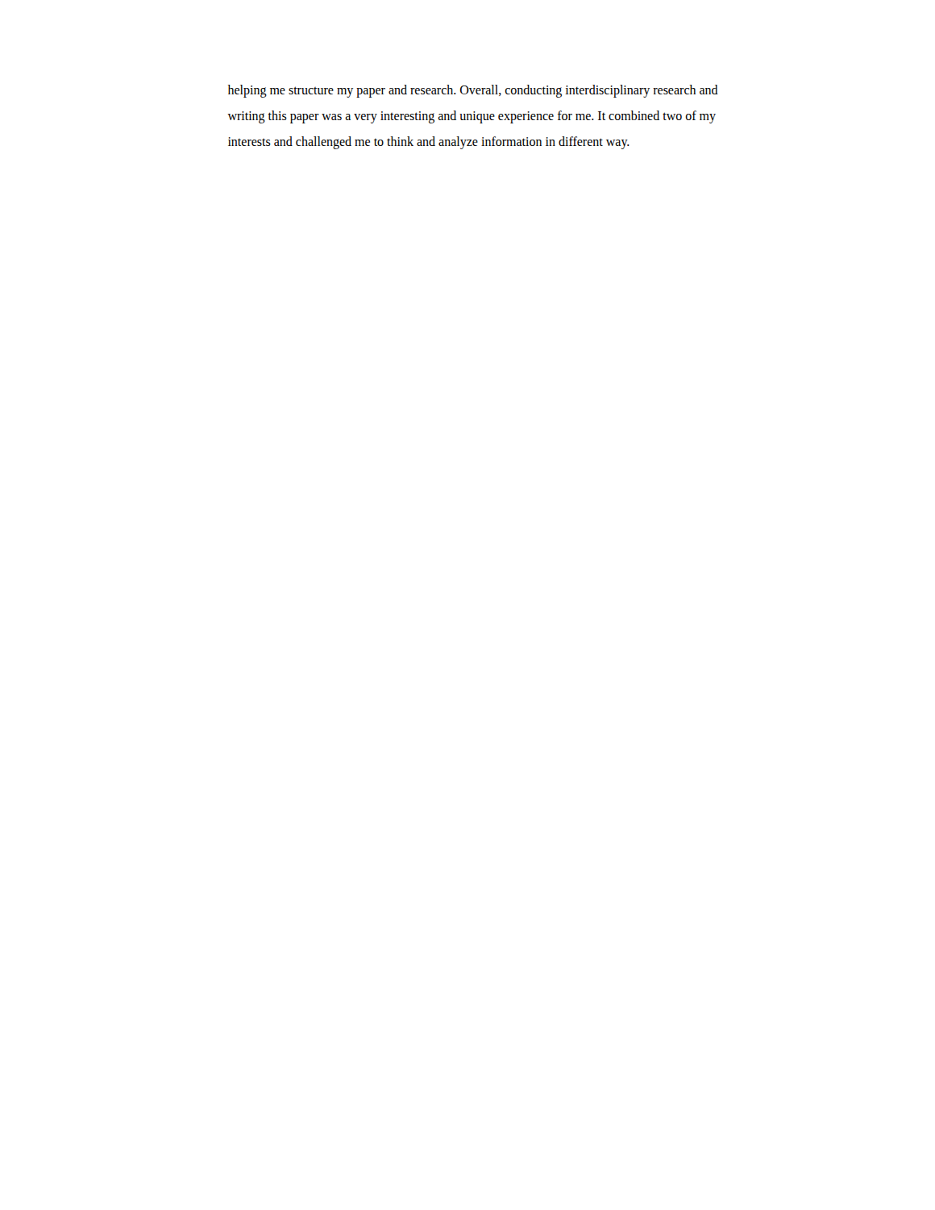helping me structure my paper and research. Overall, conducting interdisciplinary research and writing this paper was a very interesting and unique experience for me. It combined two of my interests and challenged me to think and analyze information in different way.